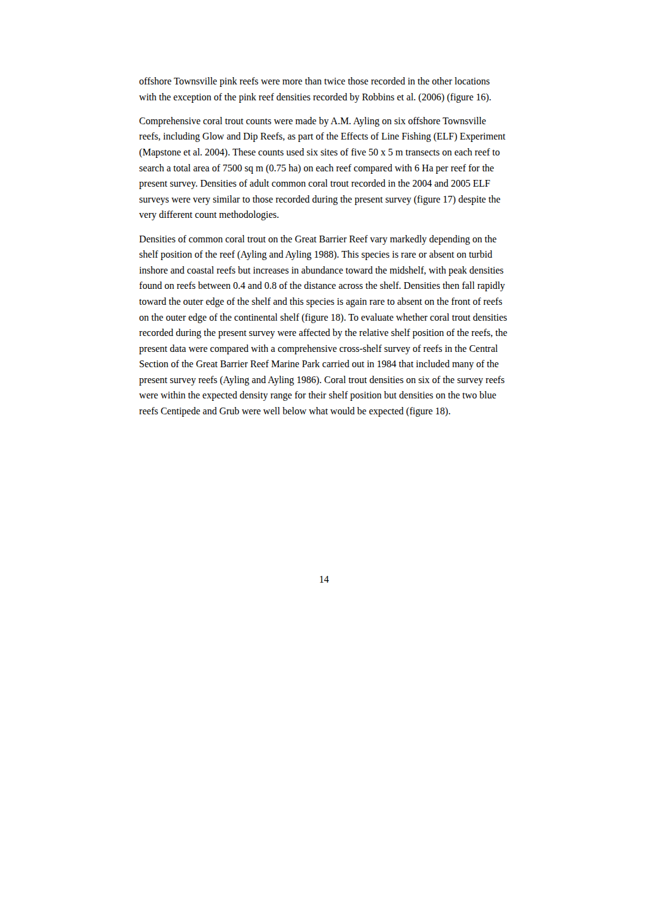offshore Townsville pink reefs were more than twice those recorded in the other locations with the exception of the pink reef densities recorded by Robbins et al. (2006) (figure 16).
Comprehensive coral trout counts were made by A.M. Ayling on six offshore Townsville reefs, including Glow and Dip Reefs, as part of the Effects of Line Fishing (ELF) Experiment (Mapstone et al. 2004). These counts used six sites of five 50 x 5 m transects on each reef to search a total area of 7500 sq m (0.75 ha) on each reef compared with 6 Ha per reef for the present survey. Densities of adult common coral trout recorded in the 2004 and 2005 ELF surveys were very similar to those recorded during the present survey (figure 17) despite the very different count methodologies.
Densities of common coral trout on the Great Barrier Reef vary markedly depending on the shelf position of the reef (Ayling and Ayling 1988). This species is rare or absent on turbid inshore and coastal reefs but increases in abundance toward the midshelf, with peak densities found on reefs between 0.4 and 0.8 of the distance across the shelf. Densities then fall rapidly toward the outer edge of the shelf and this species is again rare to absent on the front of reefs on the outer edge of the continental shelf (figure 18). To evaluate whether coral trout densities recorded during the present survey were affected by the relative shelf position of the reefs, the present data were compared with a comprehensive cross-shelf survey of reefs in the Central Section of the Great Barrier Reef Marine Park carried out in 1984 that included many of the present survey reefs (Ayling and Ayling 1986). Coral trout densities on six of the survey reefs were within the expected density range for their shelf position but densities on the two blue reefs Centipede and Grub were well below what would be expected (figure 18).
14